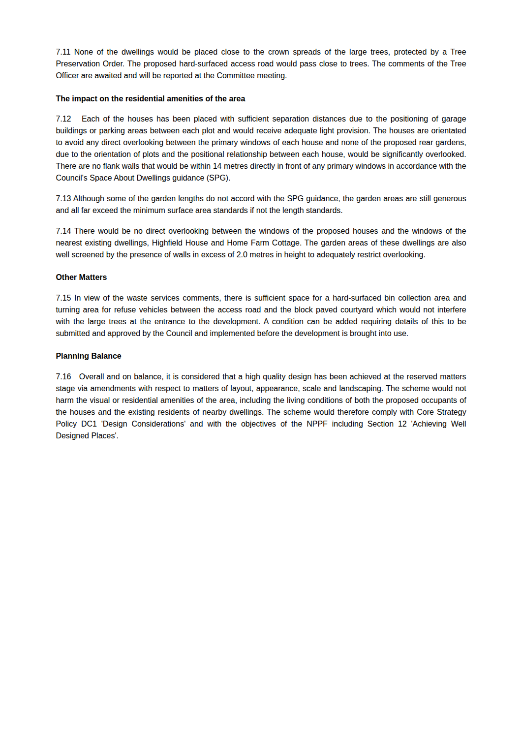7.11 None of the dwellings would be placed close to the crown spreads of the large trees, protected by a Tree Preservation Order. The proposed hard-surfaced access road would pass close to trees. The comments of the Tree Officer are awaited and will be reported at the Committee meeting.
The impact on the residential amenities of the area
7.12 Each of the houses has been placed with sufficient separation distances due to the positioning of garage buildings or parking areas between each plot and would receive adequate light provision. The houses are orientated to avoid any direct overlooking between the primary windows of each house and none of the proposed rear gardens, due to the orientation of plots and the positional relationship between each house, would be significantly overlooked. There are no flank walls that would be within 14 metres directly in front of any primary windows in accordance with the Council's Space About Dwellings guidance (SPG).
7.13 Although some of the garden lengths do not accord with the SPG guidance, the garden areas are still generous and all far exceed the minimum surface area standards if not the length standards.
7.14 There would be no direct overlooking between the windows of the proposed houses and the windows of the nearest existing dwellings, Highfield House and Home Farm Cottage. The garden areas of these dwellings are also well screened by the presence of walls in excess of 2.0 metres in height to adequately restrict overlooking.
Other Matters
7.15 In view of the waste services comments, there is sufficient space for a hard-surfaced bin collection area and turning area for refuse vehicles between the access road and the block paved courtyard which would not interfere with the large trees at the entrance to the development. A condition can be added requiring details of this to be submitted and approved by the Council and implemented before the development is brought into use.
Planning Balance
7.16 Overall and on balance, it is considered that a high quality design has been achieved at the reserved matters stage via amendments with respect to matters of layout, appearance, scale and landscaping. The scheme would not harm the visual or residential amenities of the area, including the living conditions of both the proposed occupants of the houses and the existing residents of nearby dwellings. The scheme would therefore comply with Core Strategy Policy DC1 'Design Considerations' and with the objectives of the NPPF including Section 12 'Achieving Well Designed Places'.